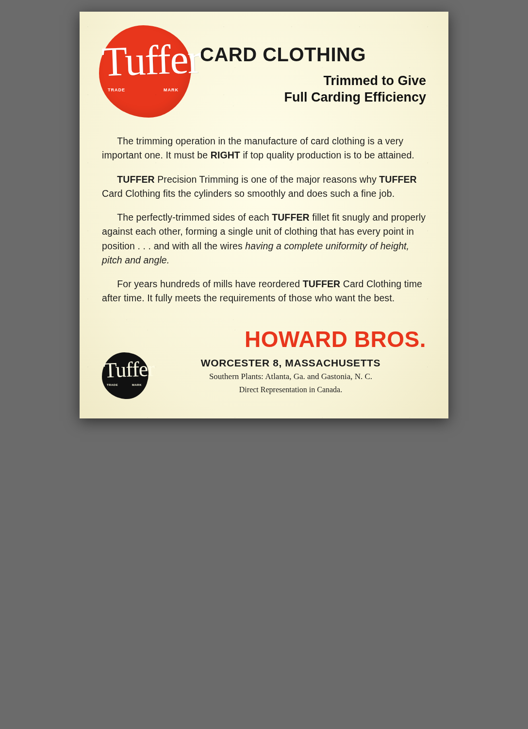Tuffer
TRADE MARK
CARD CLOTHING
Trimmed to Give
Full Carding Efficiency
The trimming operation in the manufacture of card clothing is a very important one. It must be RIGHT if top quality production is to be attained.
TUFFER Precision Trimming is one of the major reasons why TUFFER Card Clothing fits the cylinders so smoothly and does such a fine job.
The perfectly-trimmed sides of each TUFFER fillet fit snugly and properly against each other, forming a single unit of clothing that has every point in position . . . and with all the wires having a complete uniformity of height, pitch and angle.
For years hundreds of mills have reordered TUFFER Card Clothing time after time. It fully meets the requirements of those who want the best.
HOWARD BROS.
Tuffer
TRADE MARK
WORCESTER 8, MASSACHUSETTS
Southern Plants: Atlanta, Ga. and Gastonia, N. C.
Direct Representation in Canada.